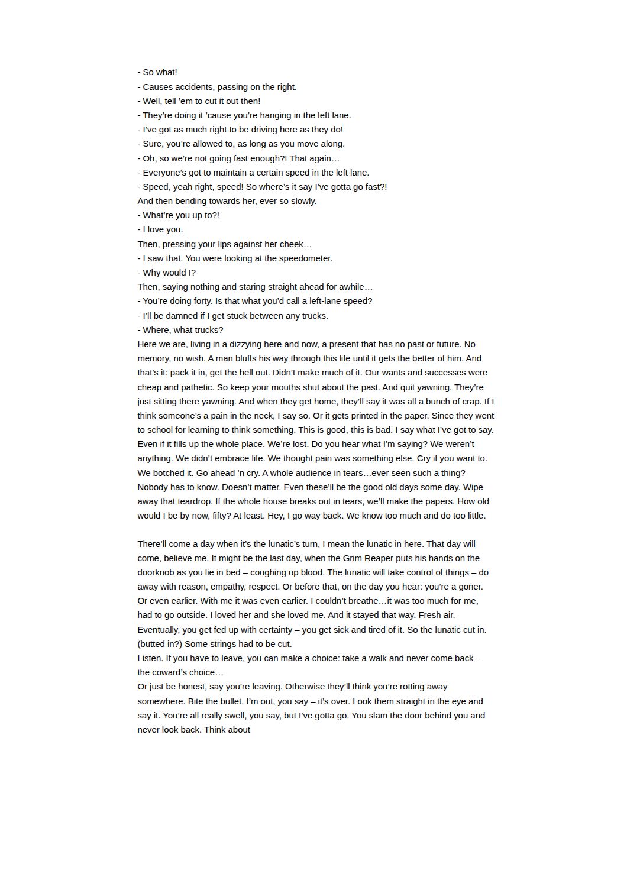- So what!
- Causes accidents, passing on the right.
- Well, tell ’em to cut it out then!
- They’re doing it ’cause you’re hanging in the left lane.
- I’ve got as much right to be driving here as they do!
- Sure, you’re allowed to, as long as you move along.
- Oh, so we’re not going fast enough?! That again…
- Everyone’s got to maintain a certain speed in the left lane.
- Speed, yeah right, speed! So where’s it say I’ve gotta go fast?!
And then bending towards her, ever so slowly.
- What’re you up to?!
- I love you.
Then, pressing your lips against her cheek…
- I saw that. You were looking at the speedometer.
- Why would I?
Then, saying nothing and staring straight ahead for awhile…
- You’re doing forty. Is that what you’d call a left-lane speed?
- I’ll be damned if I get stuck between any trucks.
- Where, what trucks?
Here we are, living in a dizzying here and now, a present that has no past or future. No memory, no wish. A man bluffs his way through this life until it gets the better of him. And that’s it: pack it in, get the hell out. Didn’t make much of it. Our wants and successes were cheap and pathetic. So keep your mouths shut about the past. And quit yawning. They’re just sitting there yawning. And when they get home, they’ll say it was all a bunch of crap. If I think someone’s a pain in the neck, I say so. Or it gets printed in the paper. Since they went to school for learning to think something. This is good, this is bad. I say what I’ve got to say. Even if it fills up the whole place. We’re lost. Do you hear what I’m saying? We weren’t anything. We didn’t embrace life. We thought pain was something else. Cry if you want to. We botched it. Go ahead ’n cry. A whole audience in tears…ever seen such a thing? Nobody has to know. Doesn’t matter. Even these’ll be the good old days some day. Wipe away that teardrop. If the whole house breaks out in tears, we’ll make the papers. How old would I be by now, fifty? At least. Hey, I go way back. We know too much and do too little.
There’ll come a day when it’s the lunatic’s turn, I mean the lunatic in here. That day will come, believe me. It might be the last day, when the Grim Reaper puts his hands on the doorknob as you lie in bed – coughing up blood. The lunatic will take control of things – do away with reason, empathy, respect. Or before that, on the day you hear: you’re a goner. Or even earlier. With me it was even earlier. I couldn’t breathe…it was too much for me, had to go outside. I loved her and she loved me. And it stayed that way. Fresh air. Eventually, you get fed up with certainty – you get sick and tired of it. So the lunatic cut in.(butted in?) Some strings had to be cut.
Listen. If you have to leave, you can make a choice: take a walk and never come back – the coward’s choice…
Or just be honest, say you’re leaving. Otherwise they’ll think you’re rotting away somewhere. Bite the bullet. I’m out, you say – it’s over. Look them straight in the eye and say it. You’re all really swell, you say, but I’ve gotta go. You slam the door behind you and never look back. Think about